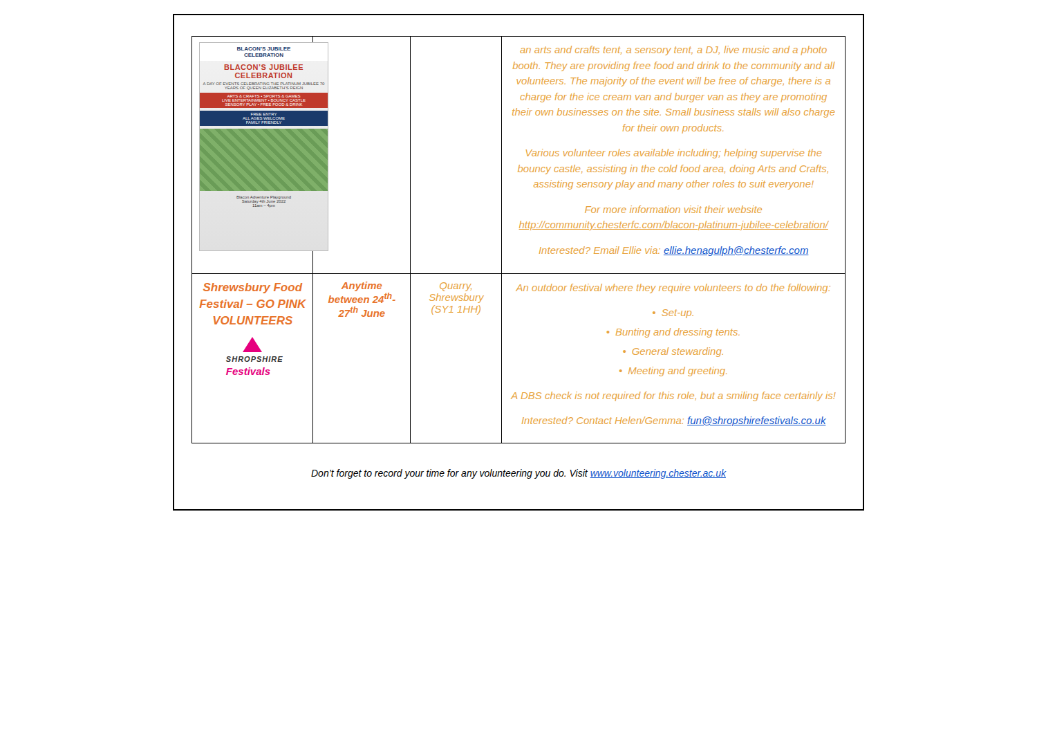| BLACON’S JUBILEE CELEBRATION BLACON’S JUBILEE CELEBRATION A DAY OF EVENTS CELEBRATING THE PLATINUM JUBILEE 70 YEARS OF QUEEN ELIZABETH’S REIGN ARTS & CRAFTS • SPORTS & GAMES LIVE ENTERTAINMENT • BOUNCY CASTLE SENSORY PLAY • FREE FOOD & DRINK FREE ENTRY ALL AGES WELCOME FAMILY FRIENDLY Blacon Adventure Playground Saturday 4th June 2022 11am – 4pm | | | an arts and crafts tent, a sensory tent, a DJ, live music and a photo booth. They are providing free food and drink to the community and all volunteers. The majority of the event will be free of charge, there is a charge for the ice cream van and burger van as they are promoting their own businesses on the site. Small business stalls will also charge for their own products. Various volunteer roles available including; helping supervise the bouncy castle, assisting in the cold food area, doing Arts and Crafts, assisting sensory play and many other roles to suit everyone! For more information visit their website http://community.chesterfc.com/blacon-platinum-jubilee-celebration/ Interested? Email Ellie via: ellie.henagulph@chesterfc.com |
| Shrewsbury Food Festival – GO PINK VOLUNTEERS SHROPSHIRE Festivals | Anytime between 24 th -27 th June | Quarry, Shrewsbury (SY1 1HH) | An outdoor festival where they require volunteers to do the following: Set-up. Bunting and dressing tents. General stewarding. Meeting and greeting. A DBS check is not required for this role, but a smiling face certainly is! Interested? Contact Helen/Gemma: fun@shropshirefestivals.co.uk |
Don’t forget to record your time for any volunteering you do. Visit www.volunteering.chester.ac.uk